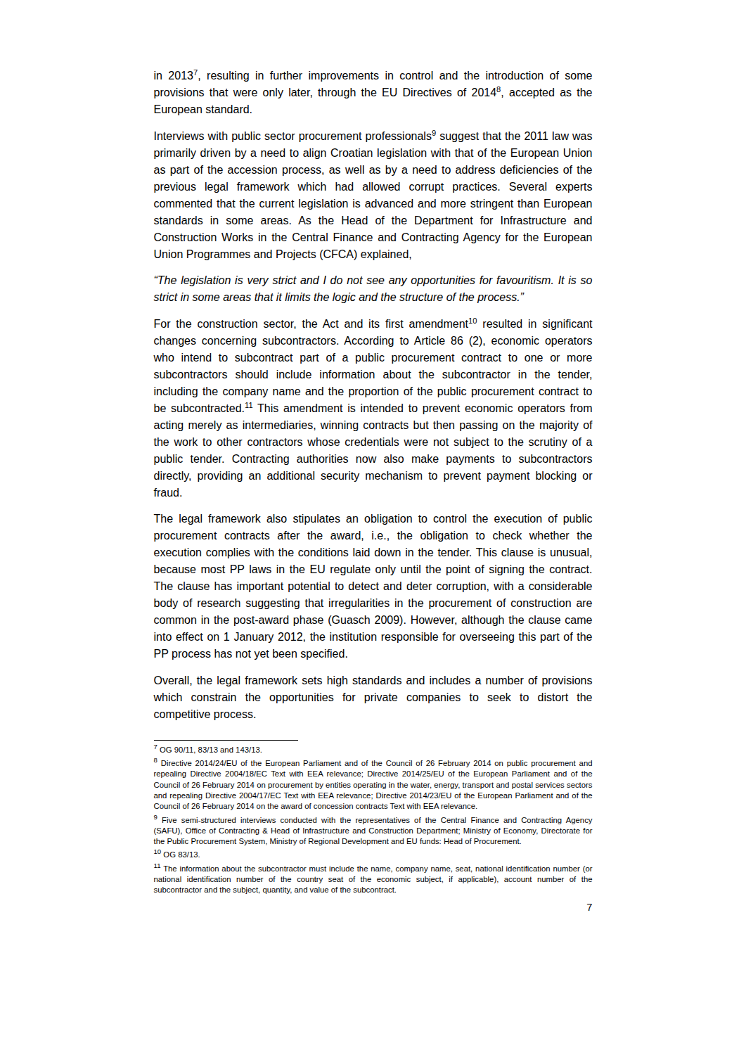in 20137, resulting in further improvements in control and the introduction of some provisions that were only later, through the EU Directives of 20148, accepted as the European standard.
Interviews with public sector procurement professionals9 suggest that the 2011 law was primarily driven by a need to align Croatian legislation with that of the European Union as part of the accession process, as well as by a need to address deficiencies of the previous legal framework which had allowed corrupt practices. Several experts commented that the current legislation is advanced and more stringent than European standards in some areas. As the Head of the Department for Infrastructure and Construction Works in the Central Finance and Contracting Agency for the European Union Programmes and Projects (CFCA) explained,
“The legislation is very strict and I do not see any opportunities for favouritism. It is so strict in some areas that it limits the logic and the structure of the process.”
For the construction sector, the Act and its first amendment10 resulted in significant changes concerning subcontractors. According to Article 86 (2), economic operators who intend to subcontract part of a public procurement contract to one or more subcontractors should include information about the subcontractor in the tender, including the company name and the proportion of the public procurement contract to be subcontracted.11 This amendment is intended to prevent economic operators from acting merely as intermediaries, winning contracts but then passing on the majority of the work to other contractors whose credentials were not subject to the scrutiny of a public tender. Contracting authorities now also make payments to subcontractors directly, providing an additional security mechanism to prevent payment blocking or fraud.
The legal framework also stipulates an obligation to control the execution of public procurement contracts after the award, i.e., the obligation to check whether the execution complies with the conditions laid down in the tender. This clause is unusual, because most PP laws in the EU regulate only until the point of signing the contract. The clause has important potential to detect and deter corruption, with a considerable body of research suggesting that irregularities in the procurement of construction are common in the post-award phase (Guasch 2009). However, although the clause came into effect on 1 January 2012, the institution responsible for overseeing this part of the PP process has not yet been specified.
Overall, the legal framework sets high standards and includes a number of provisions which constrain the opportunities for private companies to seek to distort the competitive process.
7 OG 90/11, 83/13 and 143/13.
8 Directive 2014/24/EU of the European Parliament and of the Council of 26 February 2014 on public procurement and repealing Directive 2004/18/EC Text with EEA relevance; Directive 2014/25/EU of the European Parliament and of the Council of 26 February 2014 on procurement by entities operating in the water, energy, transport and postal services sectors and repealing Directive 2004/17/EC Text with EEA relevance; Directive 2014/23/EU of the European Parliament and of the Council of 26 February 2014 on the award of concession contracts Text with EEA relevance.
9 Five semi-structured interviews conducted with the representatives of the Central Finance and Contracting Agency (SAFU), Office of Contracting & Head of Infrastructure and Construction Department; Ministry of Economy, Directorate for the Public Procurement System, Ministry of Regional Development and EU funds: Head of Procurement.
10 OG 83/13.
11 The information about the subcontractor must include the name, company name, seat, national identification number (or national identification number of the country seat of the economic subject, if applicable), account number of the subcontractor and the subject, quantity, and value of the subcontract.
7